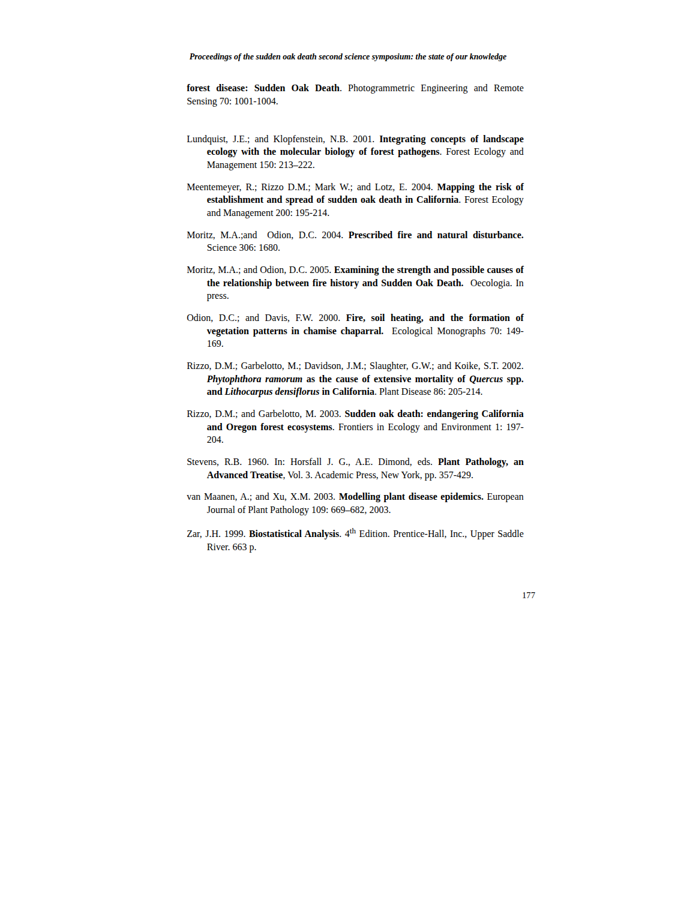Proceedings of the sudden oak death second science symposium: the state of our knowledge
forest disease: Sudden Oak Death. Photogrammetric Engineering and Remote Sensing 70: 1001-1004.
Lundquist, J.E.; and Klopfenstein, N.B. 2001. Integrating concepts of landscape ecology with the molecular biology of forest pathogens. Forest Ecology and Management 150: 213–222.
Meentemeyer, R.; Rizzo D.M.; Mark W.; and Lotz, E. 2004. Mapping the risk of establishment and spread of sudden oak death in California. Forest Ecology and Management 200: 195-214.
Moritz, M.A.;and Odion, D.C. 2004. Prescribed fire and natural disturbance. Science 306: 1680.
Moritz, M.A.; and Odion, D.C. 2005. Examining the strength and possible causes of the relationship between fire history and Sudden Oak Death. Oecologia. In press.
Odion, D.C.; and Davis, F.W. 2000. Fire, soil heating, and the formation of vegetation patterns in chamise chaparral. Ecological Monographs 70: 149-169.
Rizzo, D.M.; Garbelotto, M.; Davidson, J.M.; Slaughter, G.W.; and Koike, S.T. 2002. Phytophthora ramorum as the cause of extensive mortality of Quercus spp. and Lithocarpus densiflorus in California. Plant Disease 86: 205-214.
Rizzo, D.M.; and Garbelotto, M. 2003. Sudden oak death: endangering California and Oregon forest ecosystems. Frontiers in Ecology and Environment 1: 197-204.
Stevens, R.B. 1960. In: Horsfall J. G., A.E. Dimond, eds. Plant Pathology, an Advanced Treatise, Vol. 3. Academic Press, New York, pp. 357-429.
van Maanen, A.; and Xu, X.M. 2003. Modelling plant disease epidemics. European Journal of Plant Pathology 109: 669–682, 2003.
Zar, J.H. 1999. Biostatistical Analysis. 4th Edition. Prentice-Hall, Inc., Upper Saddle River. 663 p.
177